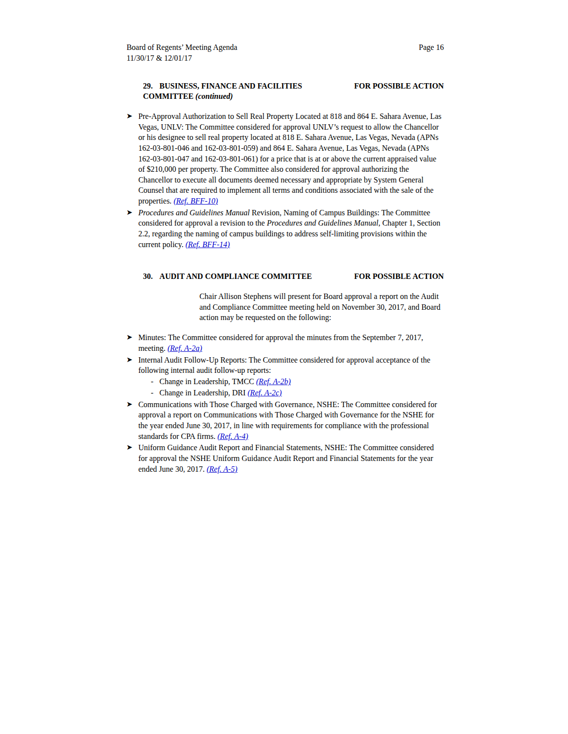Board of Regents’ Meeting Agenda
11/30/17 & 12/01/17
Page 16
29.
BUSINESS, FINANCE AND FACILITIES
FOR POSSIBLE ACTION
COMMITTEE (continued)
Pre-Approval Authorization to Sell Real Property Located at 818 and 864 E. Sahara Avenue, Las Vegas, UNLV: The Committee considered for approval UNLV’s request to allow the Chancellor or his designee to sell real property located at 818 E. Sahara Avenue, Las Vegas, Nevada (APNs 162-03-801-046 and 162-03-801-059) and 864 E. Sahara Avenue, Las Vegas, Nevada (APNs 162-03-801-047 and 162-03-801-061) for a price that is at or above the current appraised value of $210,000 per property. The Committee also considered for approval authorizing the Chancellor to execute all documents deemed necessary and appropriate by System General Counsel that are required to implement all terms and conditions associated with the sale of the properties. (Ref. BFF-10)
Procedures and Guidelines Manual Revision, Naming of Campus Buildings: The Committee considered for approval a revision to the Procedures and Guidelines Manual, Chapter 1, Section 2.2, regarding the naming of campus buildings to address self-limiting provisions within the current policy. (Ref. BFF-14)
30.
AUDIT AND COMPLIANCE COMMITTEE
FOR POSSIBLE ACTION
Chair Allison Stephens will present for Board approval a report on the Audit and Compliance Committee meeting held on November 30, 2017, and Board action may be requested on the following:
Minutes: The Committee considered for approval the minutes from the September 7, 2017, meeting. (Ref. A-2a)
Internal Audit Follow-Up Reports: The Committee considered for approval acceptance of the following internal audit follow-up reports:
Change in Leadership, TMCC (Ref. A-2b)
Change in Leadership, DRI (Ref. A-2c)
Communications with Those Charged with Governance, NSHE: The Committee considered for approval a report on Communications with Those Charged with Governance for the NSHE for the year ended June 30, 2017, in line with requirements for compliance with the professional standards for CPA firms. (Ref. A-4)
Uniform Guidance Audit Report and Financial Statements, NSHE: The Committee considered for approval the NSHE Uniform Guidance Audit Report and Financial Statements for the year ended June 30, 2017. (Ref. A-5)